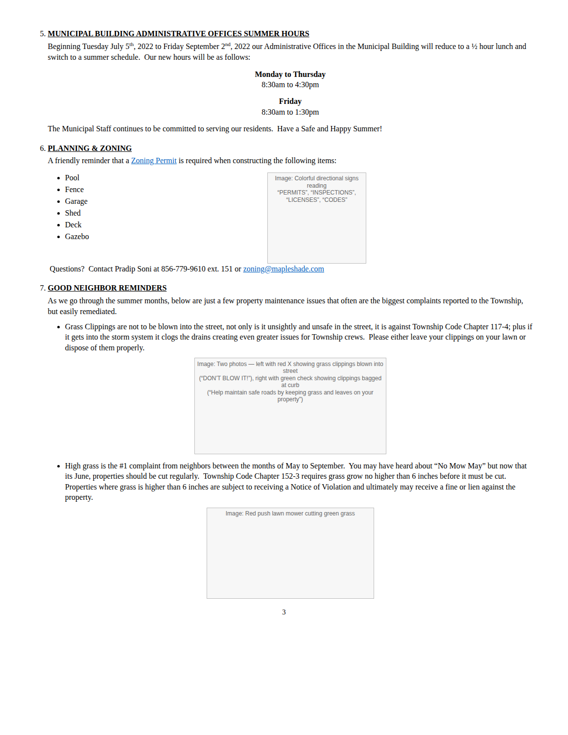MUNICIPAL BUILDING ADMINISTRATIVE OFFICES SUMMER HOURS
Beginning Tuesday July 5th, 2022 to Friday September 2nd, 2022 our Administrative Offices in the Municipal Building will reduce to a ½ hour lunch and switch to a summer schedule. Our new hours will be as follows:
Monday to Thursday
8:30am to 4:30pm
Friday
8:30am to 1:30pm
The Municipal Staff continues to be committed to serving our residents. Have a Safe and Happy Summer!
PLANNING & ZONING
A friendly reminder that a Zoning Permit is required when constructing the following items:
Pool
Fence
Garage
Shed
Deck
Gazebo
Image: Colorful directional signs reading
“PERMITS”, “INSPECTIONS”,
“LICENSES”, “CODES”
Questions? Contact Pradip Soni at 856-779-9610 ext. 151 or zoning@mapleshade.com
GOOD NEIGHBOR REMINDERS
As we go through the summer months, below are just a few property maintenance issues that often are the biggest complaints reported to the Township, but easily remediated.
Grass Clippings are not to be blown into the street, not only is it unsightly and unsafe in the street, it is against Township Code Chapter 117-4; plus if it gets into the storm system it clogs the drains creating even greater issues for Township crews. Please either leave your clippings on your lawn or dispose of them properly.
Image: Two photos — left with red X showing grass clippings blown into street
(“DON’T BLOW IT!”), right with green check showing clippings bagged at curb
(“Help maintain safe roads by keeping grass and leaves on your property”)
High grass is the #1 complaint from neighbors between the months of May to September. You may have heard about “No Mow May” but now that its June, properties should be cut regularly. Township Code Chapter 152-3 requires grass grow no higher than 6 inches before it must be cut. Properties where grass is higher than 6 inches are subject to receiving a Notice of Violation and ultimately may receive a fine or lien against the property.
Image: Red push lawn mower cutting green grass
3